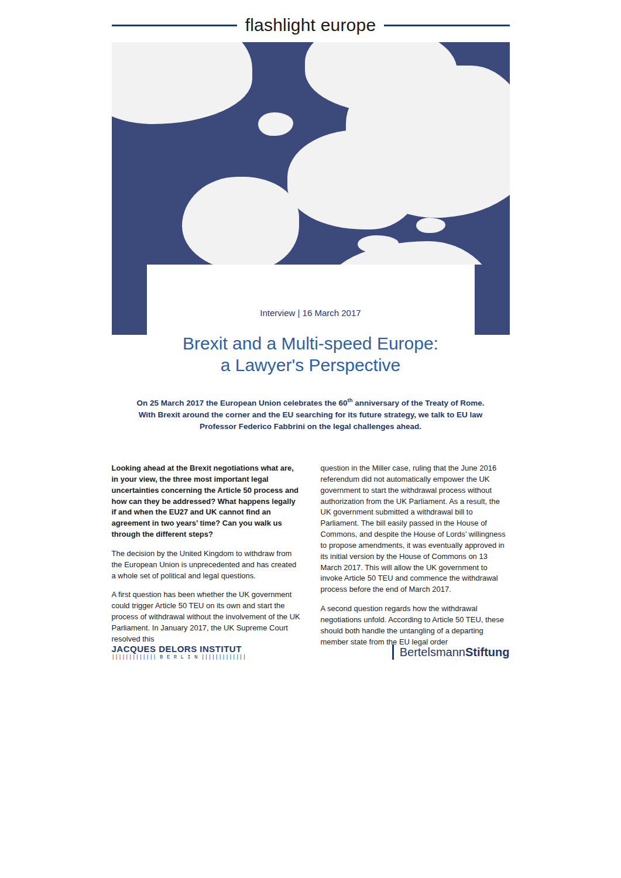flashlight europe
Interview | 16 March 2017
Brexit and a Multi-speed Europe:
a Lawyer's Perspective
On 25 March 2017 the European Union celebrates the 60th anniversary of the Treaty of Rome. With Brexit around the corner and the EU searching for its future strategy, we talk to EU law Professor Federico Fabbrini on the legal challenges ahead.
Looking ahead at the Brexit negotiations what are, in your view, the three most important legal uncertainties concerning the Article 50 process and how can they be addressed? What happens legally if and when the EU27 and UK cannot find an agreement in two years’ time? Can you walk us through the different steps?
The decision by the United Kingdom to withdraw from the European Union is unprecedented and has created a whole set of political and legal questions.
A first question has been whether the UK government could trigger Article 50 TEU on its own and start the process of withdrawal without the involvement of the UK Parliament. In January 2017, the UK Supreme Court resolved this
question in the Miller case, ruling that the June 2016 referendum did not automatically empower the UK government to start the withdrawal process without authorization from the UK Parliament. As a result, the UK government submitted a withdrawal bill to Parliament. The bill easily passed in the House of Commons, and despite the House of Lords’ willingness to propose amendments, it was eventually approved in its initial version by the House of Commons on 13 March 2017. This will allow the UK government to invoke Article 50 TEU and commence the withdrawal process before the end of March 2017.
A second question regards how the withdrawal negotiations unfold. According to Article 50 TEU, these should both handle the untangling of a departing member state from the EU legal order
JACQUES DELORS INSTITUT
||||||||||||| B E R L I N |||||||||||||
BertelsmannStiftung